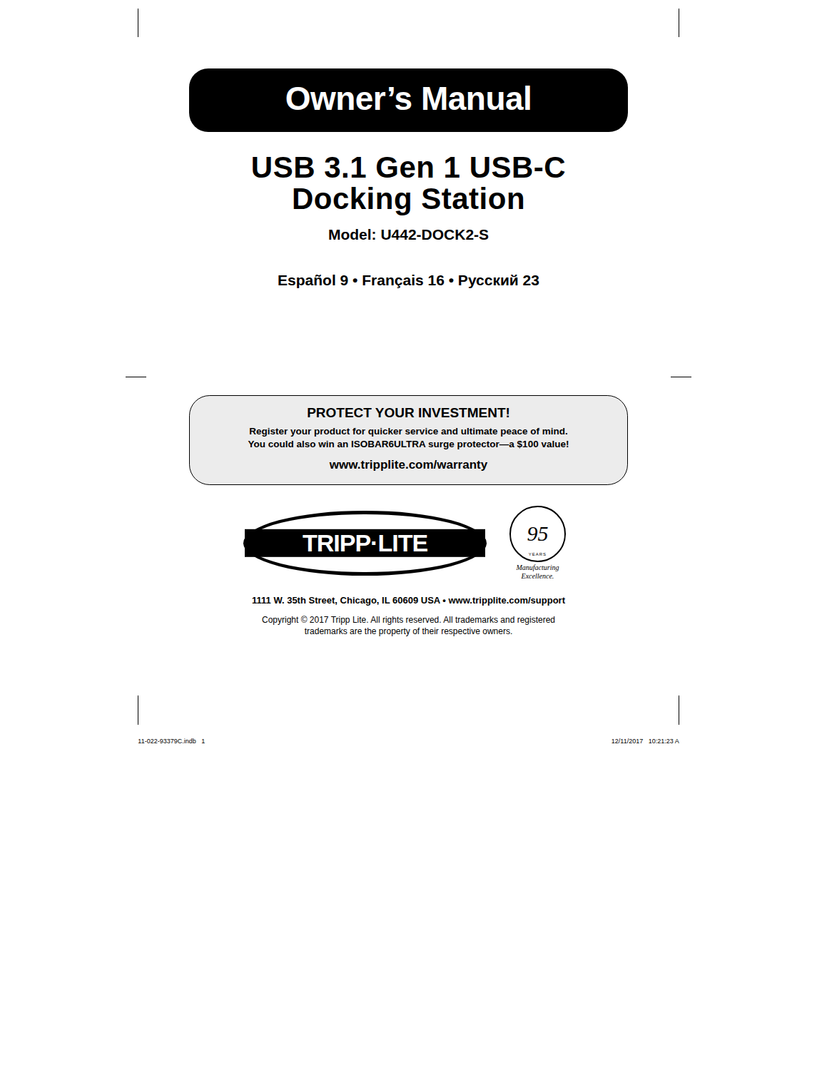Owner’s Manual
USB 3.1 Gen 1 USB-C
Docking Station
Model: U442-DOCK2-S
Español 9 • Français 16 • Русский 23
PROTECT YOUR INVESTMENT!
Register your product for quicker service and ultimate peace of mind.
You could also win an ISOBAR6ULTRA surge protector—a $100 value!
www.tripplite.com/warranty
TRIPP·LITE
95
YEARS
Manufacturing
Excellence.
1111 W. 35th Street, Chicago, IL 60609 USA • www.tripplite.com/support
Copyright © 2017 Tripp Lite. All rights reserved. All trademarks and registered
trademarks are the property of their respective owners.
11-022-93379C.indb 1 12/11/2017 10:21:23 A